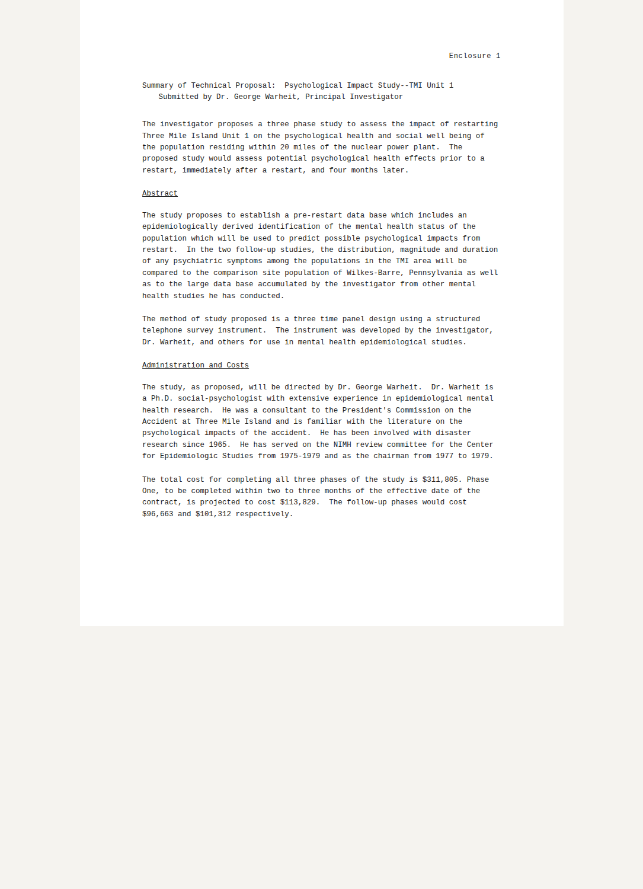Enclosure 1
Summary of Technical Proposal: Psychological Impact Study--TMI Unit 1 Submitted by Dr. George Warheit, Principal Investigator
The investigator proposes a three phase study to assess the impact of restarting Three Mile Island Unit 1 on the psychological health and social well being of the population residing within 20 miles of the nuclear power plant. The proposed study would assess potential psychological health effects prior to a restart, immediately after a restart, and four months later.
Abstract
The study proposes to establish a pre-restart data base which includes an epidemiologically derived identification of the mental health status of the population which will be used to predict possible psychological impacts from restart. In the two follow-up studies, the distribution, magnitude and duration of any psychiatric symptoms among the populations in the TMI area will be compared to the comparison site population of Wilkes-Barre, Pennsylvania as well as to the large data base accumulated by the investigator from other mental health studies he has conducted.
The method of study proposed is a three time panel design using a structured telephone survey instrument. The instrument was developed by the investigator, Dr. Warheit, and others for use in mental health epidemiological studies.
Administration and Costs
The study, as proposed, will be directed by Dr. George Warheit. Dr. Warheit is a Ph.D. social-psychologist with extensive experience in epidemiological mental health research. He was a consultant to the President's Commission on the Accident at Three Mile Island and is familiar with the literature on the psychological impacts of the accident. He has been involved with disaster research since 1965. He has served on the NIMH review committee for the Center for Epidemiologic Studies from 1975-1979 and as the chairman from 1977 to 1979.
The total cost for completing all three phases of the study is $311,805. Phase One, to be completed within two to three months of the effective date of the contract, is projected to cost $113,829. The follow-up phases would cost $96,663 and $101,312 respectively.